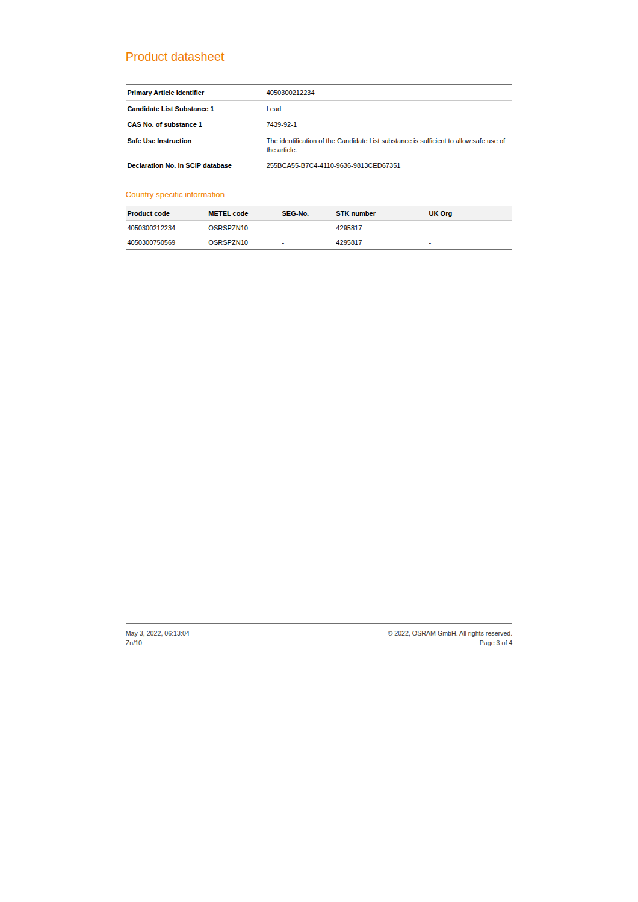Product datasheet
| Primary Article Identifier | 4050300212234 |
| Candidate List Substance 1 | Lead |
| CAS No. of substance 1 | 7439-92-1 |
| Safe Use Instruction | The identification of the Candidate List substance is sufficient to allow safe use of the article. |
| Declaration No. in SCIP database | 255BCA55-B7C4-4110-9636-9813CED67351 |
Country specific information
| Product code | METEL code | SEG-No. | STK number | UK Org |
| --- | --- | --- | --- | --- |
| 4050300212234 | OSRSPZN10 | - | 4295817 | - |
| 4050300750569 | OSRSPZN10 | - | 4295817 | - |
May 3, 2022, 06:13:04
© 2022, OSRAM GmbH. All rights reserved.
Zn/10
Page 3 of 4